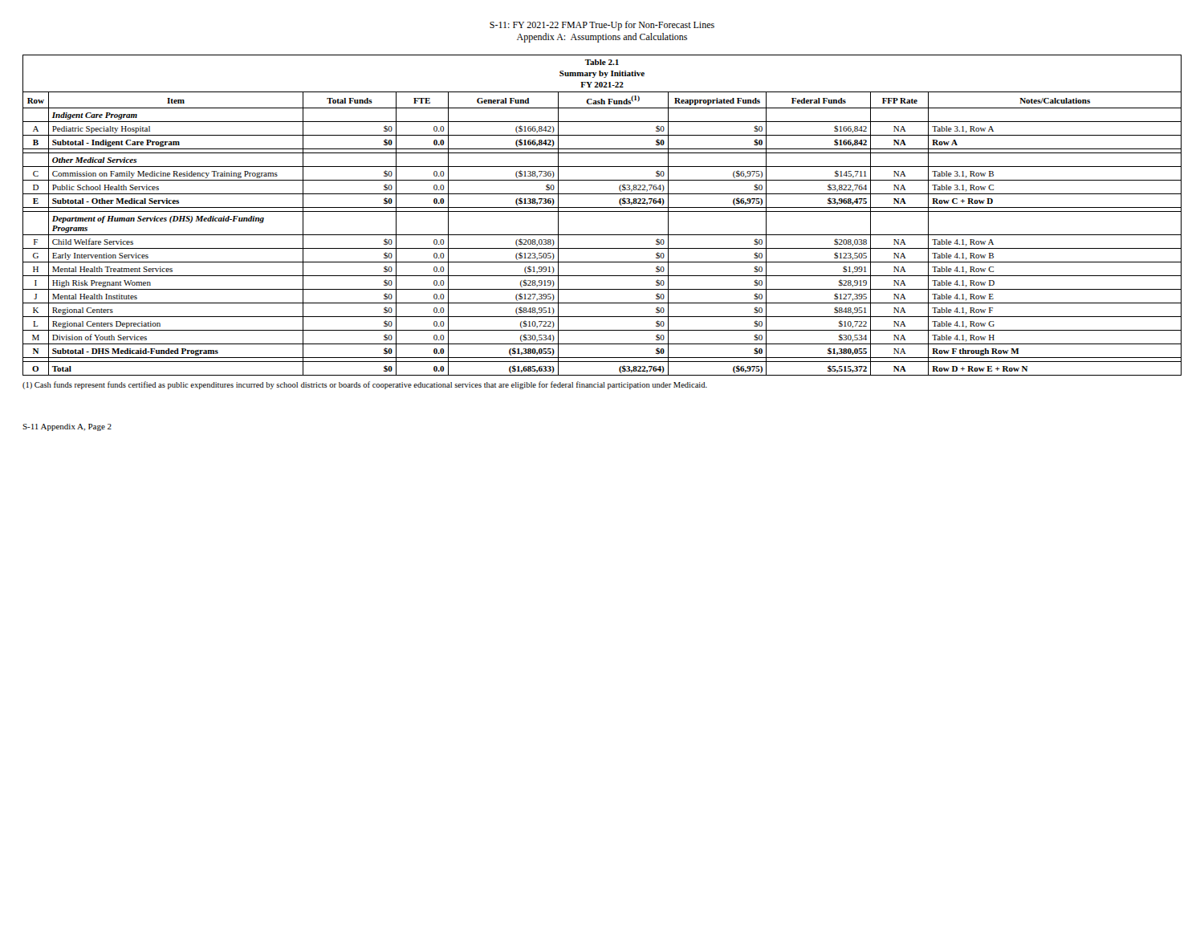S-11: FY 2021-22 FMAP True-Up for Non-Forecast Lines
Appendix A: Assumptions and Calculations
Table 2.1
Summary by Initiative
FY 2021-22
| Row | Item | Total Funds | FTE | General Fund | Cash Funds (1) | Reappropriated Funds | Federal Funds | FFP Rate | Notes/Calculations |
| --- | --- | --- | --- | --- | --- | --- | --- | --- | --- |
| | Indigent Care Program | | | | | | | | |
| A | Pediatric Specialty Hospital | $0 | 0.0 | ($166,842) | $0 | $0 | $166,842 | NA | Table 3.1, Row A |
| B | Subtotal - Indigent Care Program | $0 | 0.0 | ($166,842) | $0 | $0 | $166,842 | NA | Row A |
| | Other Medical Services | | | | | | | | |
| C | Commission on Family Medicine Residency Training Programs | $0 | 0.0 | ($138,736) | $0 | ($6,975) | $145,711 | NA | Table 3.1, Row B |
| D | Public School Health Services | $0 | 0.0 | $0 | ($3,822,764) | $0 | $3,822,764 | NA | Table 3.1, Row C |
| E | Subtotal - Other Medical Services | $0 | 0.0 | ($138,736) | ($3,822,764) | ($6,975) | $3,968,475 | NA | Row C + Row D |
| | Department of Human Services (DHS) Medicaid-Funding Programs | | | | | | | | |
| F | Child Welfare Services | $0 | 0.0 | ($208,038) | $0 | $0 | $208,038 | NA | Table 4.1, Row A |
| G | Early Intervention Services | $0 | 0.0 | ($123,505) | $0 | $0 | $123,505 | NA | Table 4.1, Row B |
| H | Mental Health Treatment Services | $0 | 0.0 | ($1,991) | $0 | $0 | $1,991 | NA | Table 4.1, Row C |
| I | High Risk Pregnant Women | $0 | 0.0 | ($28,919) | $0 | $0 | $28,919 | NA | Table 4.1, Row D |
| J | Mental Health Institutes | $0 | 0.0 | ($127,395) | $0 | $0 | $127,395 | NA | Table 4.1, Row E |
| K | Regional Centers | $0 | 0.0 | ($848,951) | $0 | $0 | $848,951 | NA | Table 4.1, Row F |
| L | Regional Centers Depreciation | $0 | 0.0 | ($10,722) | $0 | $0 | $10,722 | NA | Table 4.1, Row G |
| M | Division of Youth Services | $0 | 0.0 | ($30,534) | $0 | $0 | $30,534 | NA | Table 4.1, Row H |
| N | Subtotal - DHS Medicaid-Funded Programs | $0 | 0.0 | ($1,380,055) | $0 | $0 | $1,380,055 | NA | Row F through Row M |
| O | Total | $0 | 0.0 | ($1,685,633) | ($3,822,764) | ($6,975) | $5,515,372 | NA | Row D + Row E + Row N |
(1) Cash funds represent funds certified as public expenditures incurred by school districts or boards of cooperative educational services that are eligible for federal financial participation under Medicaid.
S-11 Appendix A, Page 2